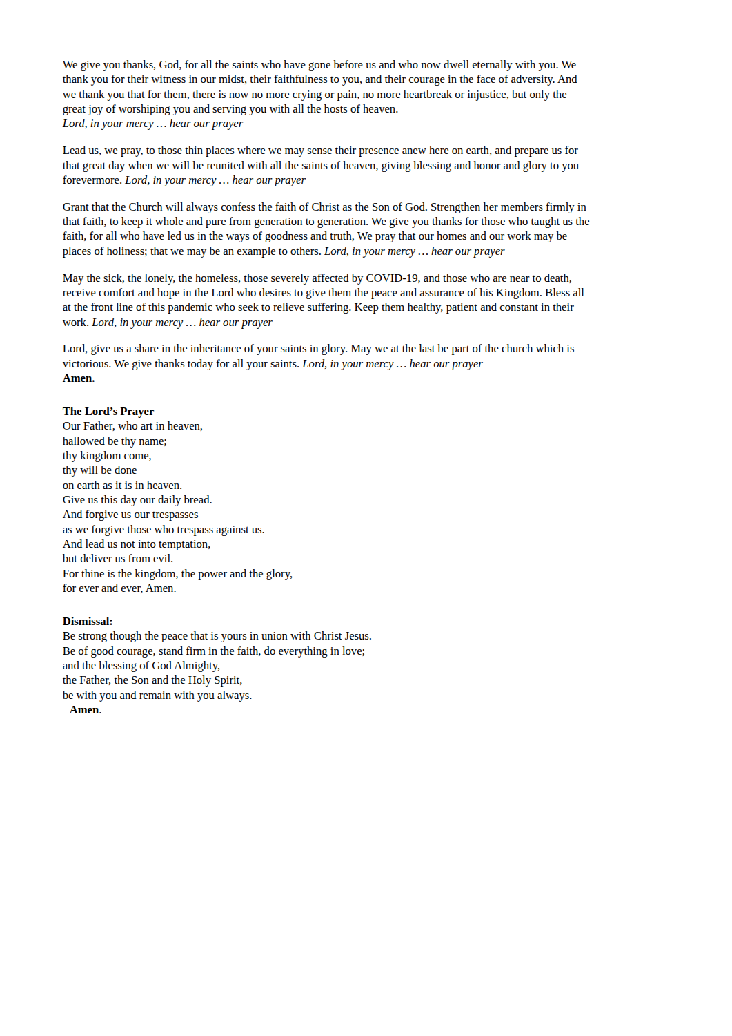We give you thanks, God, for all the saints who have gone before us and who now dwell eternally with you. We thank you for their witness in our midst, their faithfulness to you, and their courage in the face of adversity. And we thank you that for them, there is now no more crying or pain, no more heartbreak or injustice, but only the great joy of worshiping you and serving you with all the hosts of heaven.
Lord, in your mercy … hear our prayer
Lead us, we pray, to those thin places where we may sense their presence anew here on earth, and prepare us for that great day when we will be reunited with all the saints of heaven, giving blessing and honor and glory to you forevermore. Lord, in your mercy … hear our prayer
Grant that the Church will always confess the faith of Christ as the Son of God. Strengthen her members firmly in that faith, to keep it whole and pure from generation to generation. We give you thanks for those who taught us the faith, for all who have led us in the ways of goodness and truth, We pray that our homes and our work may be places of holiness; that we may be an example to others. Lord, in your mercy … hear our prayer
May the sick, the lonely, the homeless, those severely affected by COVID-19, and those who are near to death, receive comfort and hope in the Lord who desires to give them the peace and assurance of his Kingdom. Bless all at the front line of this pandemic who seek to relieve suffering. Keep them healthy, patient and constant in their work. Lord, in your mercy … hear our prayer
Lord, give us a share in the inheritance of your saints in glory. May we at the last be part of the church which is victorious. We give thanks today for all your saints. Lord, in your mercy … hear our prayer
Amen.
The Lord’s Prayer
Our Father, who art in heaven,
hallowed be thy name;
thy kingdom come,
thy will be done
on earth as it is in heaven.
Give us this day our daily bread.
And forgive us our trespasses
as we forgive those who trespass against us.
And lead us not into temptation,
but deliver us from evil.
For thine is the kingdom, the power and the glory,
for ever and ever, Amen.
Dismissal:
Be strong though the peace that is yours in union with Christ Jesus.
Be of good courage, stand firm in the faith, do everything in love;
and the blessing of God Almighty,
the Father, the Son and the Holy Spirit,
be with you and remain with you always.
Amen.